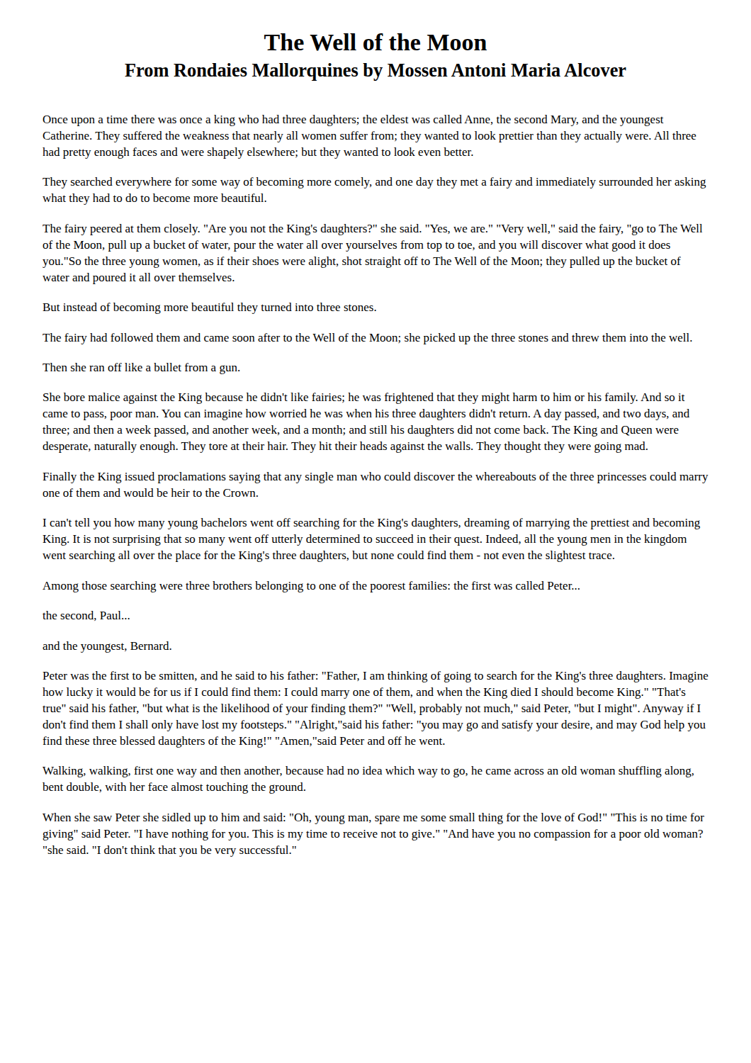The Well of the Moon
From Rondaies Mallorquines by Mossen Antoni Maria Alcover
Once upon a time there was once a king who had three daughters; the eldest was called Anne, the second Mary, and the youngest Catherine. They suffered the weakness that nearly all women suffer from; they wanted to look prettier than they actually were. All three had pretty enough faces and were shapely elsewhere; but they wanted to look even better.
They searched everywhere for some way of becoming more comely, and one day they met a fairy and immediately surrounded her asking what they had to do to become more beautiful.
The fairy peered at them closely. "Are you not the King's daughters?" she said. "Yes, we are." "Very well," said the fairy, "go to The Well of the Moon, pull up a bucket of water, pour the water all over yourselves from top to toe, and you will discover what good it does you."So the three young women, as if their shoes were alight, shot straight off to The Well of the Moon; they pulled up the bucket of water and poured it all over themselves.
But instead of becoming more beautiful they turned into three stones.
The fairy had followed them and came soon after to the Well of the Moon; she picked up the three stones and threw them into the well.
Then she ran off like a bullet from a gun.
She bore malice against the King because he didn't like fairies; he was frightened that they might harm to him or his family. And so it came to pass, poor man. You can imagine how worried he was when his three daughters didn't return. A day passed, and two days, and three; and then a week passed, and another week, and a month; and still his daughters did not come back. The King and Queen were desperate, naturally enough. They tore at their hair. They hit their heads against the walls. They thought they were going mad.
Finally the King issued proclamations saying that any single man who could discover the whereabouts of the three princesses could marry one of them and would be heir to the Crown.
I can't tell you how many young bachelors went off searching for the King's daughters, dreaming of marrying the prettiest and becoming King. It is not surprising that so many went off utterly determined to succeed in their quest. Indeed, all the young men in the kingdom went searching all over the place for the King's three daughters, but none could find them - not even the slightest trace.
Among those searching were three brothers belonging to one of the poorest families: the first was called Peter...
the second, Paul...
and the youngest, Bernard.
Peter was the first to be smitten, and he said to his father: "Father, I am thinking of going to search for the King's three daughters. Imagine how lucky it would be for us if I could find them: I could marry one of them, and when the King died I should become King." "That's true" said his father, "but what is the likelihood of your finding them?" "Well, probably not much," said Peter, "but I might". Anyway if I don't find them I shall only have lost my footsteps." "Alright,"said his father: "you may go and satisfy your desire, and may God help you find these three blessed daughters of the King!" "Amen,"said Peter and off he went.
Walking, walking, first one way and then another, because had no idea which way to go, he came across an old woman shuffling along, bent double, with her face almost touching the ground.
When she saw Peter she sidled up to him and said: "Oh, young man, spare me some small thing for the love of God!" "This is no time for giving" said Peter. "I have nothing for you. This is my time to receive not to give." "And have you no compassion for a poor old woman? "she said. "I don't think that you be very successful."